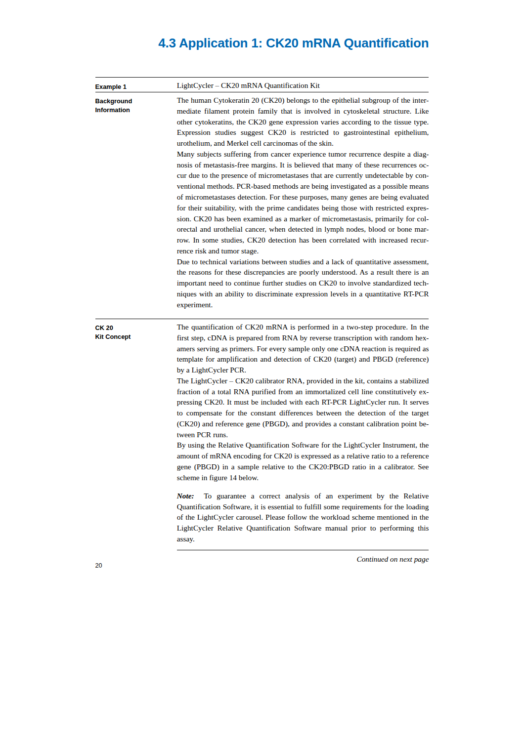4.3 Application 1: CK20 mRNA Quantification
Example 1
LightCycler – CK20 mRNA Quantification Kit
Background
Information
The human Cytokeratin 20 (CK20) belongs to the epithelial subgroup of the intermediate filament protein family that is involved in cytoskeletal structure. Like other cytokeratins, the CK20 gene expression varies according to the tissue type. Expression studies suggest CK20 is restricted to gastrointestinal epithelium, urothelium, and Merkel cell carcinomas of the skin.
Many subjects suffering from cancer experience tumor recurrence despite a diagnosis of metastasis-free margins. It is believed that many of these recurrences occur due to the presence of micrometastases that are currently undetectable by conventional methods. PCR-based methods are being investigated as a possible means of micrometastases detection. For these purposes, many genes are being evaluated for their suitability, with the prime candidates being those with restricted expression. CK20 has been examined as a marker of micrometastasis, primarily for colorectal and urothelial cancer, when detected in lymph nodes, blood or bone marrow. In some studies, CK20 detection has been correlated with increased recurrence risk and tumor stage.
Due to technical variations between studies and a lack of quantitative assessment, the reasons for these discrepancies are poorly understood. As a result there is an important need to continue further studies on CK20 to involve standardized techniques with an ability to discriminate expression levels in a quantitative RT-PCR experiment.
CK 20
Kit Concept
The quantification of CK20 mRNA is performed in a two-step procedure. In the first step, cDNA is prepared from RNA by reverse transcription with random hexamers serving as primers. For every sample only one cDNA reaction is required as template for amplification and detection of CK20 (target) and PBGD (reference) by a LightCycler PCR.
The LightCycler – CK20 calibrator RNA, provided in the kit, contains a stabilized fraction of a total RNA purified from an immortalized cell line constitutively expressing CK20. It must be included with each RT-PCR LightCycler run. It serves to compensate for the constant differences between the detection of the target (CK20) and reference gene (PBGD), and provides a constant calibration point between PCR runs.
By using the Relative Quantification Software for the LightCycler Instrument, the amount of mRNA encoding for CK20 is expressed as a relative ratio to a reference gene (PBGD) in a sample relative to the CK20:PBGD ratio in a calibrator. See scheme in figure 14 below.
Note: To guarantee a correct analysis of an experiment by the Relative Quantification Software, it is essential to fulfill some requirements for the loading of the LightCycler carousel. Please follow the workload scheme mentioned in the LightCycler Relative Quantification Software manual prior to performing this assay.
Continued on next page
20